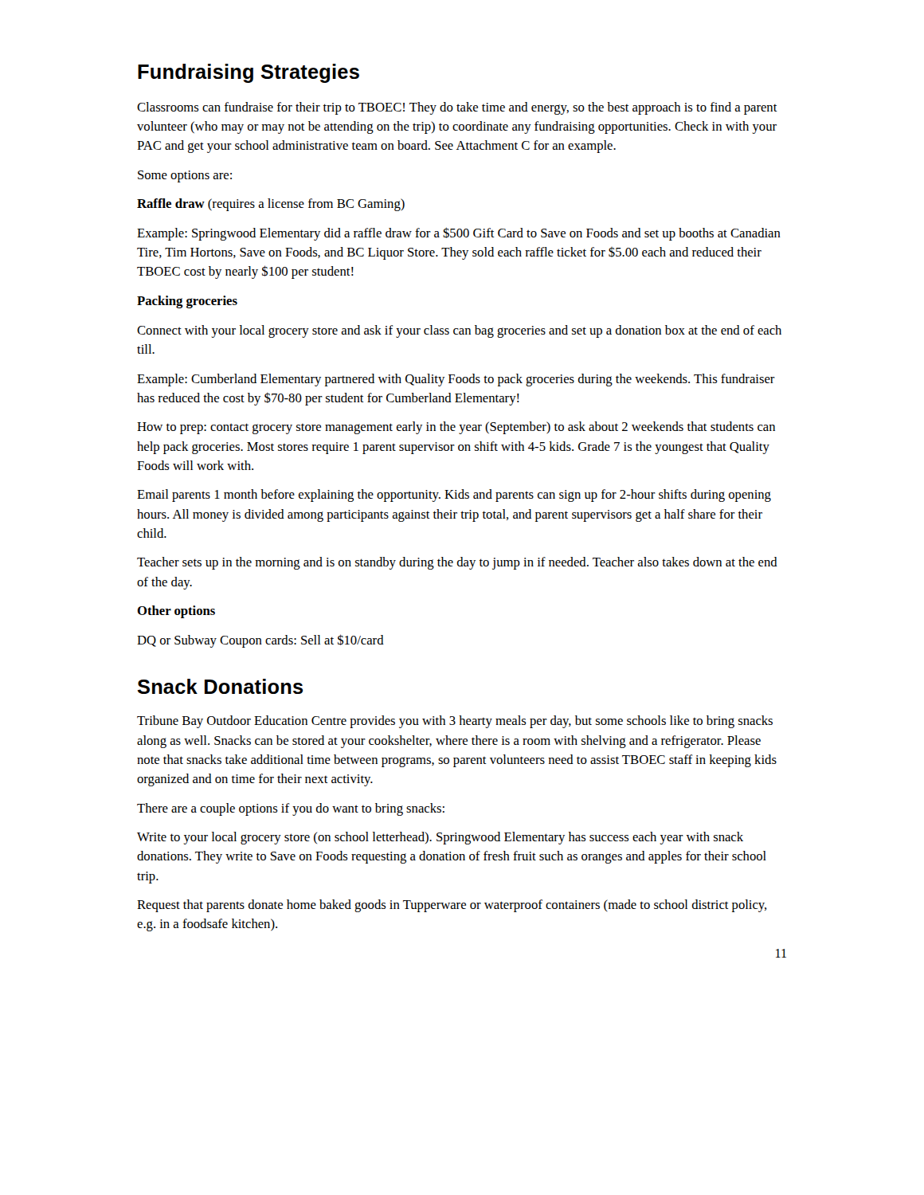Fundraising Strategies
Classrooms can fundraise for their trip to TBOEC! They do take time and energy, so the best approach is to find a parent volunteer (who may or may not be attending on the trip) to coordinate any fundraising opportunities. Check in with your PAC and get your school administrative team on board. See Attachment C for an example.
Some options are:
Raffle draw (requires a license from BC Gaming)
Example: Springwood Elementary did a raffle draw for a $500 Gift Card to Save on Foods and set up booths at Canadian Tire, Tim Hortons, Save on Foods, and BC Liquor Store. They sold each raffle ticket for $5.00 each and reduced their TBOEC cost by nearly $100 per student!
Packing groceries
Connect with your local grocery store and ask if your class can bag groceries and set up a donation box at the end of each till.
Example: Cumberland Elementary partnered with Quality Foods to pack groceries during the weekends. This fundraiser has reduced the cost by $70-80 per student for Cumberland Elementary!
How to prep: contact grocery store management early in the year (September) to ask about 2 weekends that students can help pack groceries. Most stores require 1 parent supervisor on shift with 4-5 kids. Grade 7 is the youngest that Quality Foods will work with.
Email parents 1 month before explaining the opportunity. Kids and parents can sign up for 2-hour shifts during opening hours. All money is divided among participants against their trip total, and parent supervisors get a half share for their child.
Teacher sets up in the morning and is on standby during the day to jump in if needed. Teacher also takes down at the end of the day.
Other options
DQ or Subway Coupon cards: Sell at $10/card
Snack Donations
Tribune Bay Outdoor Education Centre provides you with 3 hearty meals per day, but some schools like to bring snacks along as well. Snacks can be stored at your cookshelter, where there is a room with shelving and a refrigerator. Please note that snacks take additional time between programs, so parent volunteers need to assist TBOEC staff in keeping kids organized and on time for their next activity.
There are a couple options if you do want to bring snacks:
Write to your local grocery store (on school letterhead). Springwood Elementary has success each year with snack donations. They write to Save on Foods requesting a donation of fresh fruit such as oranges and apples for their school trip.
Request that parents donate home baked goods in Tupperware or waterproof containers (made to school district policy, e.g. in a foodsafe kitchen).
11